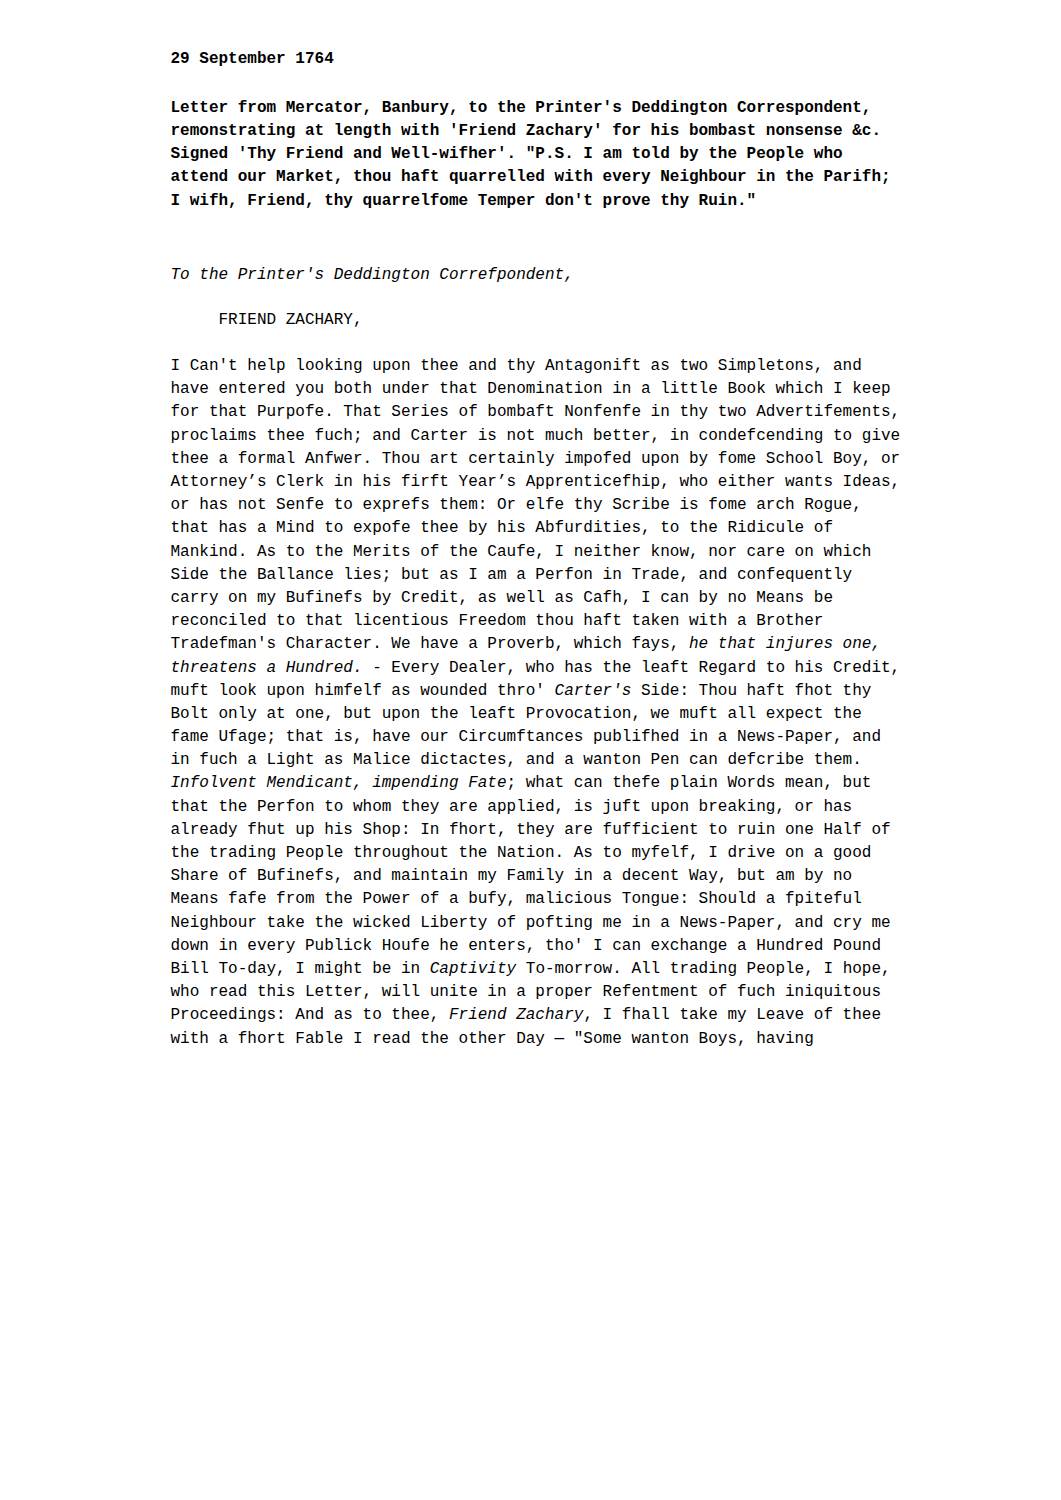29 September 1764
Letter from Mercator, Banbury, to the Printer's Deddington Correspondent, remonstrating at length with 'Friend Zachary' for his bombast nonsense &c. Signed 'Thy Friend and Well-wifher'. "P.S. I am told by the People who attend our Market, thou haft quarrelled with every Neighbour in the Parifh; I wifh, Friend, thy quarrelfome Temper don't prove thy Ruin."
To the Printer's Deddington Correfpondent,
FRIEND ZACHARY,
I Can't help looking upon thee and thy Antagonift as two Simpletons, and have entered you both under that Denomination in a little Book which I keep for that Purpofe. That Series of bombaft Nonfenfe in thy two Advertifements, proclaims thee fuch; and Carter is not much better, in condefcending to give thee a formal Anfwer. Thou art certainly impofed upon by fome School Boy, or Attorney’s Clerk in his firft Year’s Apprenticefhip, who either wants Ideas, or has not Senfe to exprefs them: Or elfe thy Scribe is fome arch Rogue, that has a Mind to expofe thee by his Abfurdities, to the Ridicule of Mankind. As to the Merits of the Caufe, I neither know, nor care on which Side the Ballance lies; but as I am a Perfon in Trade, and confequently carry on my Bufinefs by Credit, as well as Cafh, I can by no Means be reconciled to that licentious Freedom thou haft taken with a Brother Tradefman's Character. We have a Proverb, which fays, he that injures one, threatens a Hundred. - Every Dealer, who has the leaft Regard to his Credit, muft look upon himfelf as wounded thro' Carter's Side: Thou haft fhot thy Bolt only at one, but upon the leaft Provocation, we muft all expect the fame Ufage; that is, have our Circumftances publifhed in a News-Paper, and in fuch a Light as Malice dictactes, and a wanton Pen can defcribe them. Infolvent Mendicant, impending Fate; what can thefe plain Words mean, but that the Perfon to whom they are applied, is juft upon breaking, or has already fhut up his Shop: In fhort, they are fufficient to ruin one Half of the trading People throughout the Nation. As to myfelf, I drive on a good Share of Bufinefs, and maintain my Family in a decent Way, but am by no Means fafe from the Power of a bufy, malicious Tongue: Should a fpiteful Neighbour take the wicked Liberty of pofting me in a News-Paper, and cry me down in every Publick Houfe he enters, tho' I can exchange a Hundred Pound Bill To-day, I might be in Captivity To-morrow. All trading People, I hope, who read this Letter, will unite in a proper Refentment of fuch iniquitous Proceedings: And as to thee, Friend Zachary, I fhall take my Leave of thee with a fhort Fable I read the other Day — "Some wanton Boys, having